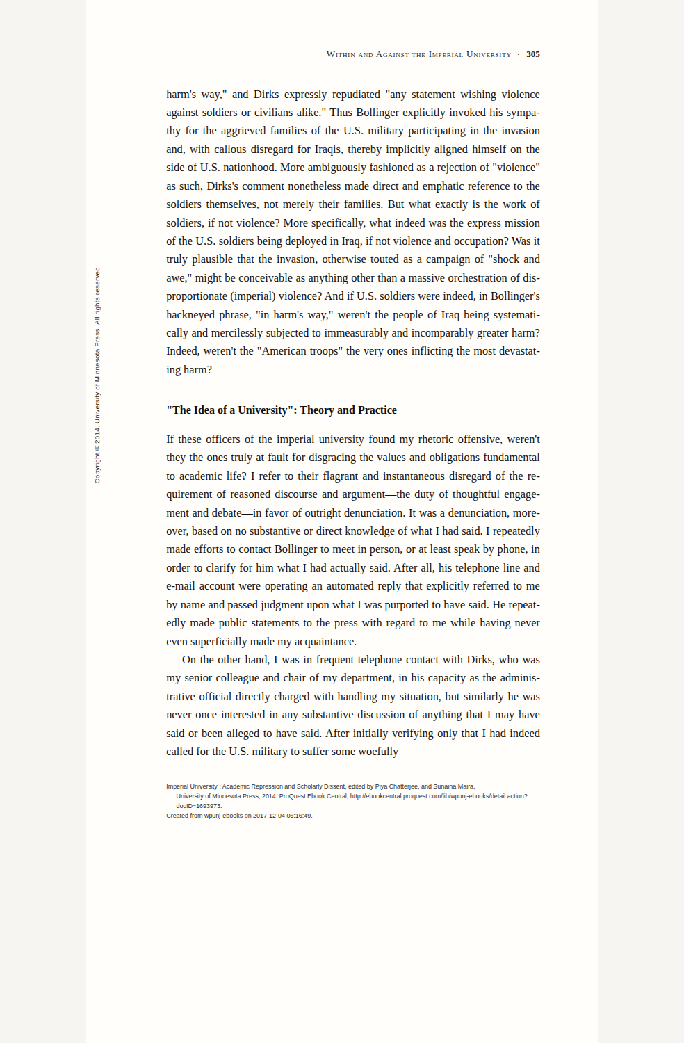Within and Against the Imperial University · 305
Copyright © 2014. University of Minnesota Press. All rights reserved.
harm's way," and Dirks expressly repudiated "any statement wishing violence against soldiers or civilians alike." Thus Bollinger explicitly invoked his sympathy for the aggrieved families of the U.S. military participating in the invasion and, with callous disregard for Iraqis, thereby implicitly aligned himself on the side of U.S. nationhood. More ambiguously fashioned as a rejection of "violence" as such, Dirks's comment nonetheless made direct and emphatic reference to the soldiers themselves, not merely their families. But what exactly is the work of soldiers, if not violence? More specifically, what indeed was the express mission of the U.S. soldiers being deployed in Iraq, if not violence and occupation? Was it truly plausible that the invasion, otherwise touted as a campaign of "shock and awe," might be conceivable as anything other than a massive orchestration of disproportionate (imperial) violence? And if U.S. soldiers were indeed, in Bollinger's hackneyed phrase, "in harm's way," weren't the people of Iraq being systematically and mercilessly subjected to immeasurably and incomparably greater harm? Indeed, weren't the "American troops" the very ones inflicting the most devastating harm?
"The Idea of a University": Theory and Practice
If these officers of the imperial university found my rhetoric offensive, weren't they the ones truly at fault for disgracing the values and obligations fundamental to academic life? I refer to their flagrant and instantaneous disregard of the requirement of reasoned discourse and argument—the duty of thoughtful engagement and debate—in favor of outright denunciation. It was a denunciation, moreover, based on no substantive or direct knowledge of what I had said. I repeatedly made efforts to contact Bollinger to meet in person, or at least speak by phone, in order to clarify for him what I had actually said. After all, his telephone line and e-mail account were operating an automated reply that explicitly referred to me by name and passed judgment upon what I was purported to have said. He repeatedly made public statements to the press with regard to me while having never even superficially made my acquaintance.
On the other hand, I was in frequent telephone contact with Dirks, who was my senior colleague and chair of my department, in his capacity as the administrative official directly charged with handling my situation, but similarly he was never once interested in any substantive discussion of anything that I may have said or been alleged to have said. After initially verifying only that I had indeed called for the U.S. military to suffer some woefully
Imperial University : Academic Repression and Scholarly Dissent, edited by Piya Chatterjee, and Sunaina Maira, University of Minnesota Press, 2014. ProQuest Ebook Central, http://ebookcentral.proquest.com/lib/wpunj-ebooks/detail.action?docID=1693973. Created from wpunj-ebooks on 2017-12-04 06:16:49.